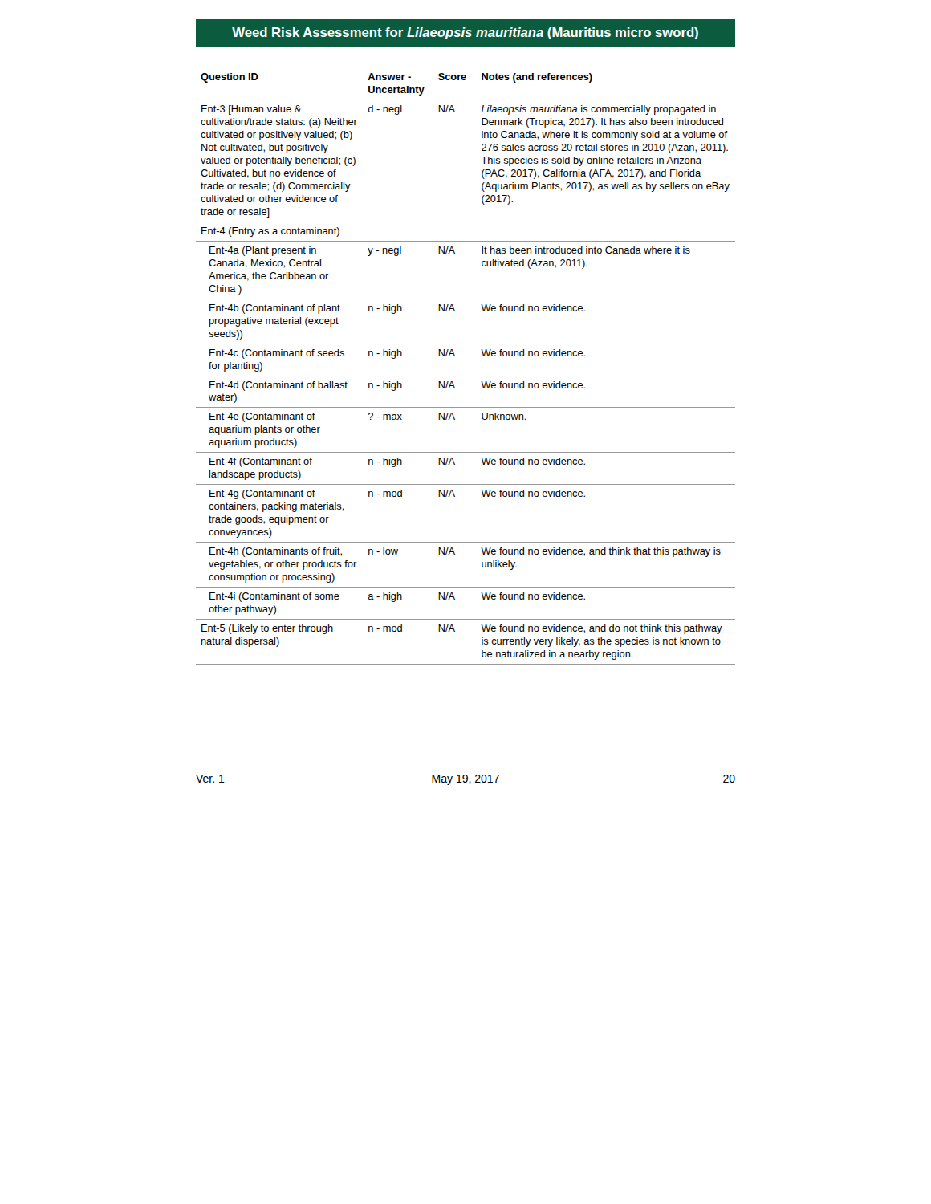Weed Risk Assessment for Lilaeopsis mauritiana (Mauritius micro sword)
| Question ID | Answer - Uncertainty | Score | Notes (and references) |
| --- | --- | --- | --- |
| Ent-3 [Human value & cultivation/trade status: (a) Neither cultivated or positively valued; (b) Not cultivated, but positively valued or potentially beneficial; (c) Cultivated, but no evidence of trade or resale; (d) Commercially cultivated or other evidence of trade or resale] | d - negl | N/A | Lilaeopsis mauritiana is commercially propagated in Denmark (Tropica, 2017). It has also been introduced into Canada, where it is commonly sold at a volume of 276 sales across 20 retail stores in 2010 (Azan, 2011). This species is sold by online retailers in Arizona (PAC, 2017), California (AFA, 2017), and Florida (Aquarium Plants, 2017), as well as by sellers on eBay (2017). |
| Ent-4 (Entry as a contaminant) | | | |
| Ent-4a (Plant present in Canada, Mexico, Central America, the Caribbean or China ) | y - negl | N/A | It has been introduced into Canada where it is cultivated (Azan, 2011). |
| Ent-4b (Contaminant of plant propagative material (except seeds)) | n - high | N/A | We found no evidence. |
| Ent-4c (Contaminant of seeds for planting) | n - high | N/A | We found no evidence. |
| Ent-4d (Contaminant of ballast water) | n - high | N/A | We found no evidence. |
| Ent-4e (Contaminant of aquarium plants or other aquarium products) | ? - max | N/A | Unknown. |
| Ent-4f (Contaminant of landscape products) | n - high | N/A | We found no evidence. |
| Ent-4g (Contaminant of containers, packing materials, trade goods, equipment or conveyances) | n - mod | N/A | We found no evidence. |
| Ent-4h (Contaminants of fruit, vegetables, or other products for consumption or processing) | n - low | N/A | We found no evidence, and think that this pathway is unlikely. |
| Ent-4i (Contaminant of some other pathway) | a - high | N/A | We found no evidence. |
| Ent-5 (Likely to enter through natural dispersal) | n - mod | N/A | We found no evidence, and do not think this pathway is currently very likely, as the species is not known to be naturalized in a nearby region. |
Ver. 1
May 19, 2017
20